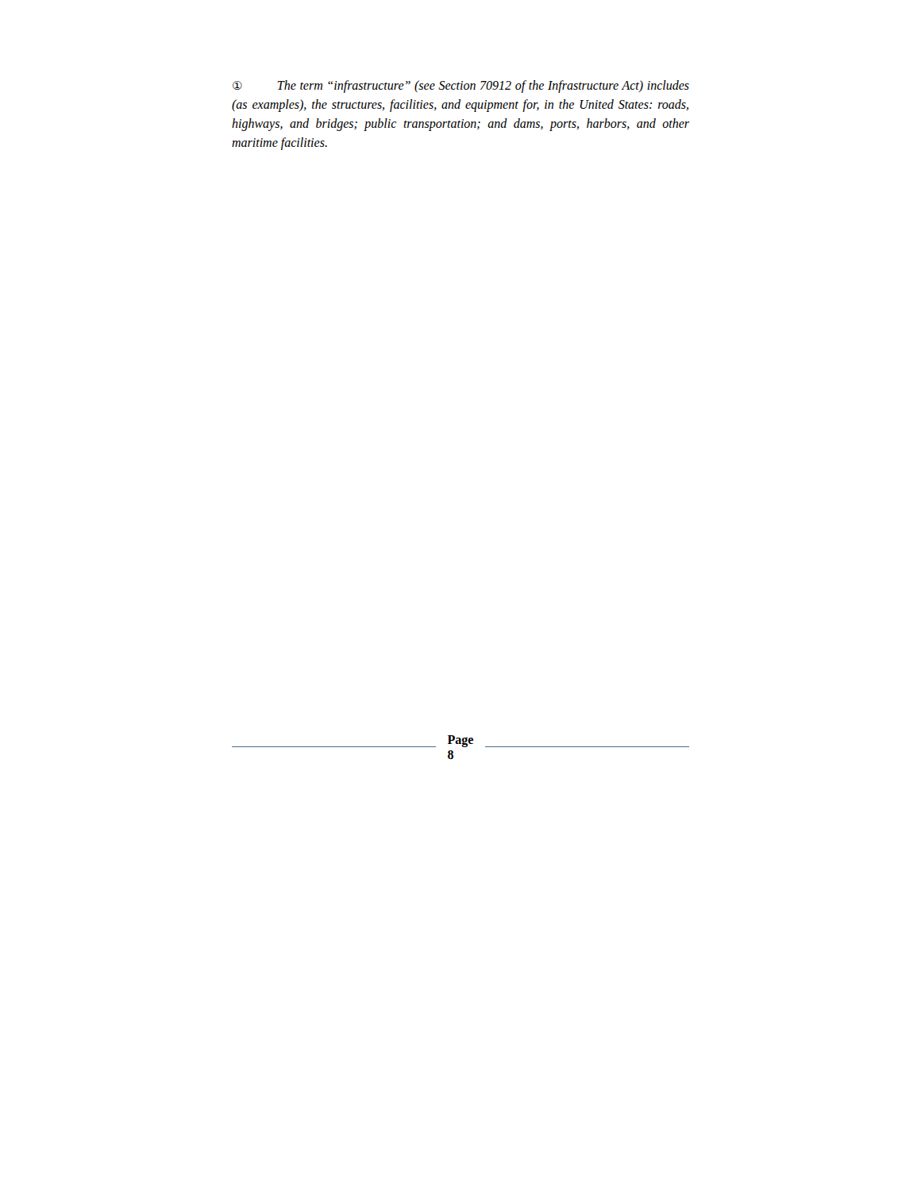① The term “infrastructure” (see Section 70912 of the Infrastructure Act) includes (as examples), the structures, facilities, and equipment for, in the United States: roads, highways, and bridges; public transportation; and dams, ports, harbors, and other maritime facilities.
Page8